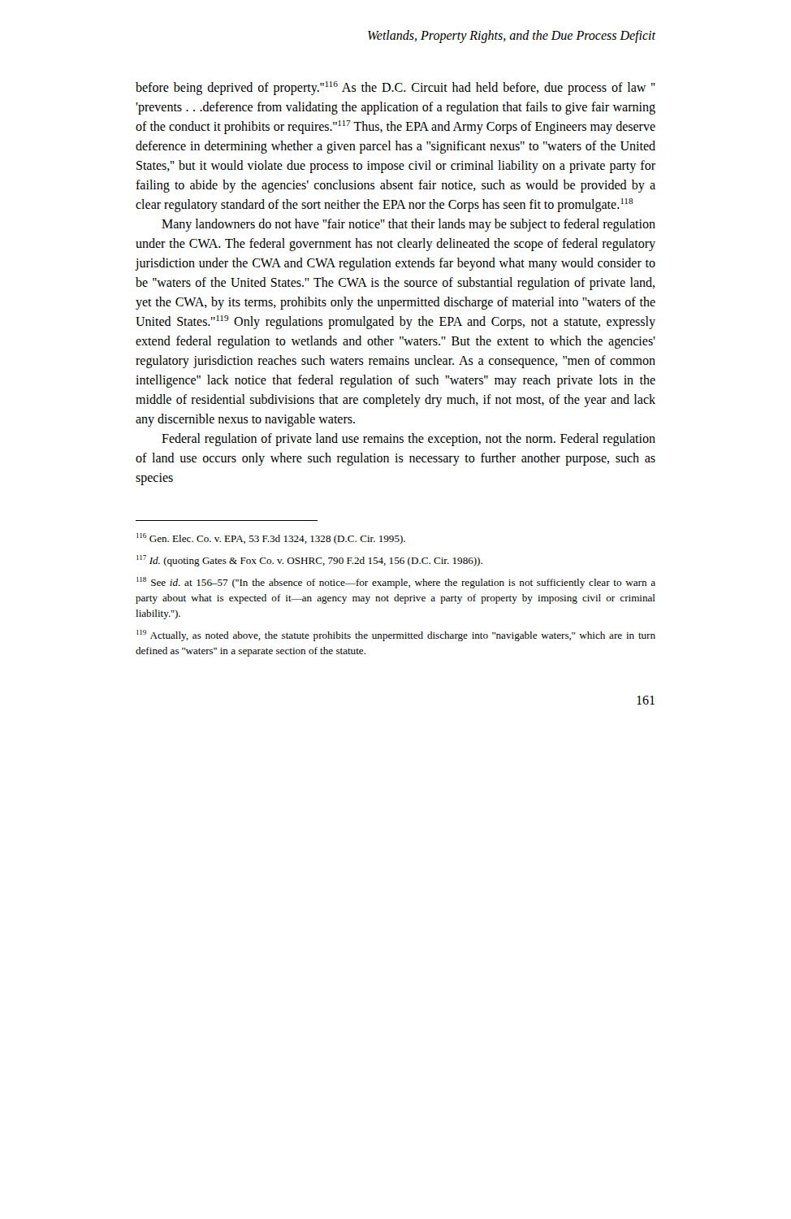Wetlands, Property Rights, and the Due Process Deficit
before being deprived of property.''116 As the D.C. Circuit had held before, due process of law '' 'prevents . . .deference from validating the application of a regulation that fails to give fair warning of the conduct it prohibits or requires.''117 Thus, the EPA and Army Corps of Engineers may deserve deference in determining whether a given parcel has a ''significant nexus'' to ''waters of the United States,'' but it would violate due process to impose civil or criminal liability on a private party for failing to abide by the agencies' conclusions absent fair notice, such as would be provided by a clear regulatory standard of the sort neither the EPA nor the Corps has seen fit to promulgate.118
Many landowners do not have ''fair notice'' that their lands may be subject to federal regulation under the CWA. The federal government has not clearly delineated the scope of federal regulatory jurisdiction under the CWA and CWA regulation extends far beyond what many would consider to be ''waters of the United States.'' The CWA is the source of substantial regulation of private land, yet the CWA, by its terms, prohibits only the unpermitted discharge of material into ''waters of the United States.''119 Only regulations promulgated by the EPA and Corps, not a statute, expressly extend federal regulation to wetlands and other ''waters.'' But the extent to which the agencies' regulatory jurisdiction reaches such waters remains unclear. As a consequence, ''men of common intelligence'' lack notice that federal regulation of such ''waters'' may reach private lots in the middle of residential subdivisions that are completely dry much, if not most, of the year and lack any discernible nexus to navigable waters.
Federal regulation of private land use remains the exception, not the norm. Federal regulation of land use occurs only where such regulation is necessary to further another purpose, such as species
116 Gen. Elec. Co. v. EPA, 53 F.3d 1324, 1328 (D.C. Cir. 1995).
117 Id. (quoting Gates & Fox Co. v. OSHRC, 790 F.2d 154, 156 (D.C. Cir. 1986)).
118 See id. at 156–57 (''In the absence of notice—for example, where the regulation is not sufficiently clear to warn a party about what is expected of it—an agency may not deprive a party of property by imposing civil or criminal liability.'').
119 Actually, as noted above, the statute prohibits the unpermitted discharge into ''navigable waters,'' which are in turn defined as ''waters'' in a separate section of the statute.
161